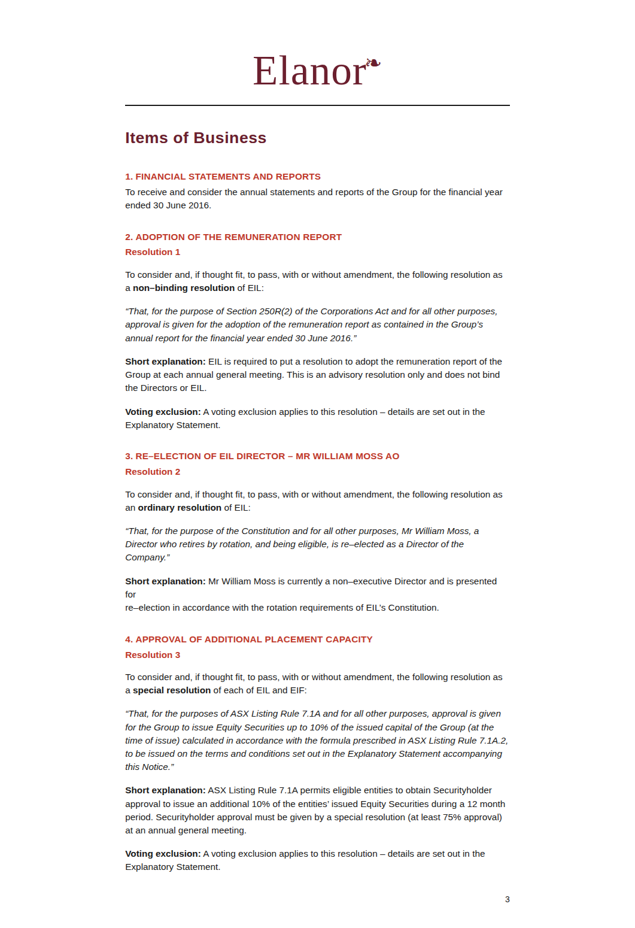Elanor❧
Items of Business
1. FINANCIAL STATEMENTS AND REPORTS
To receive and consider the annual statements and reports of the Group for the financial year ended 30 June 2016.
2. ADOPTION OF THE REMUNERATION REPORT
Resolution 1
To consider and, if thought fit, to pass, with or without amendment, the following resolution as a non–binding resolution of EIL:
“That, for the purpose of Section 250R(2) of the Corporations Act and for all other purposes, approval is given for the adoption of the remuneration report as contained in the Group’s annual report for the financial year ended 30 June 2016.”
Short explanation: EIL is required to put a resolution to adopt the remuneration report of the Group at each annual general meeting. This is an advisory resolution only and does not bind the Directors or EIL.
Voting exclusion: A voting exclusion applies to this resolution – details are set out in the Explanatory Statement.
3. RE–ELECTION OF EIL DIRECTOR – MR WILLIAM MOSS AO
Resolution 2
To consider and, if thought fit, to pass, with or without amendment, the following resolution as an ordinary resolution of EIL:
“That, for the purpose of the Constitution and for all other purposes, Mr William Moss, a Director who retires by rotation, and being eligible, is re–elected as a Director of the Company.”
Short explanation: Mr William Moss is currently a non–executive Director and is presented for
re–election in accordance with the rotation requirements of EIL’s Constitution.
4. APPROVAL OF ADDITIONAL PLACEMENT CAPACITY
Resolution 3
To consider and, if thought fit, to pass, with or without amendment, the following resolution as a special resolution of each of EIL and EIF:
“That, for the purposes of ASX Listing Rule 7.1A and for all other purposes, approval is given for the Group to issue Equity Securities up to 10% of the issued capital of the Group (at the time of issue) calculated in accordance with the formula prescribed in ASX Listing Rule 7.1A.2, to be issued on the terms and conditions set out in the Explanatory Statement accompanying this Notice.”
Short explanation: ASX Listing Rule 7.1A permits eligible entities to obtain Securityholder approval to issue an additional 10% of the entities’ issued Equity Securities during a 12 month period. Securityholder approval must be given by a special resolution (at least 75% approval) at an annual general meeting.
Voting exclusion: A voting exclusion applies to this resolution – details are set out in the Explanatory Statement.
3